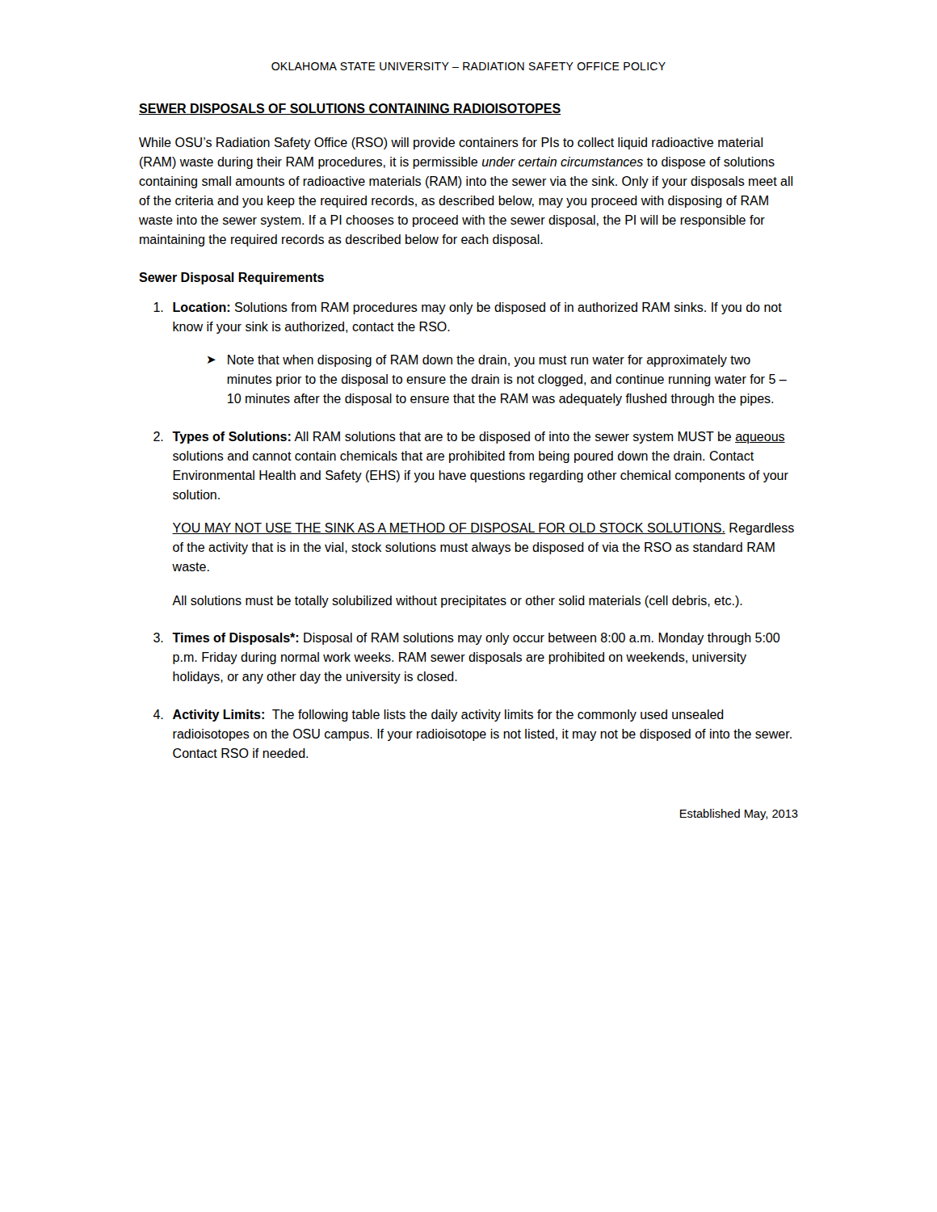OKLAHOMA STATE UNIVERSITY – RADIATION SAFETY OFFICE POLICY
Sewer Disposals of Solutions Containing Radioisotopes
While OSU’s Radiation Safety Office (RSO) will provide containers for PIs to collect liquid radioactive material (RAM) waste during their RAM procedures, it is permissible under certain circumstances to dispose of solutions containing small amounts of radioactive materials (RAM) into the sewer via the sink. Only if your disposals meet all of the criteria and you keep the required records, as described below, may you proceed with disposing of RAM waste into the sewer system. If a PI chooses to proceed with the sewer disposal, the PI will be responsible for maintaining the required records as described below for each disposal.
Sewer Disposal Requirements
Location: Solutions from RAM procedures may only be disposed of in authorized RAM sinks. If you do not know if your sink is authorized, contact the RSO.
Note that when disposing of RAM down the drain, you must run water for approximately two minutes prior to the disposal to ensure the drain is not clogged, and continue running water for 5 – 10 minutes after the disposal to ensure that the RAM was adequately flushed through the pipes.
Types of Solutions: All RAM solutions that are to be disposed of into the sewer system MUST be aqueous solutions and cannot contain chemicals that are prohibited from being poured down the drain. Contact Environmental Health and Safety (EHS) if you have questions regarding other chemical components of your solution.
YOU MAY NOT USE THE SINK AS A METHOD OF DISPOSAL FOR OLD STOCK SOLUTIONS. Regardless of the activity that is in the vial, stock solutions must always be disposed of via the RSO as standard RAM waste.
All solutions must be totally solubilized without precipitates or other solid materials (cell debris, etc.).
Times of Disposals*: Disposal of RAM solutions may only occur between 8:00 a.m. Monday through 5:00 p.m. Friday during normal work weeks. RAM sewer disposals are prohibited on weekends, university holidays, or any other day the university is closed.
Activity Limits: The following table lists the daily activity limits for the commonly used unsealed radioisotopes on the OSU campus. If your radioisotope is not listed, it may not be disposed of into the sewer. Contact RSO if needed.
Established May, 2013